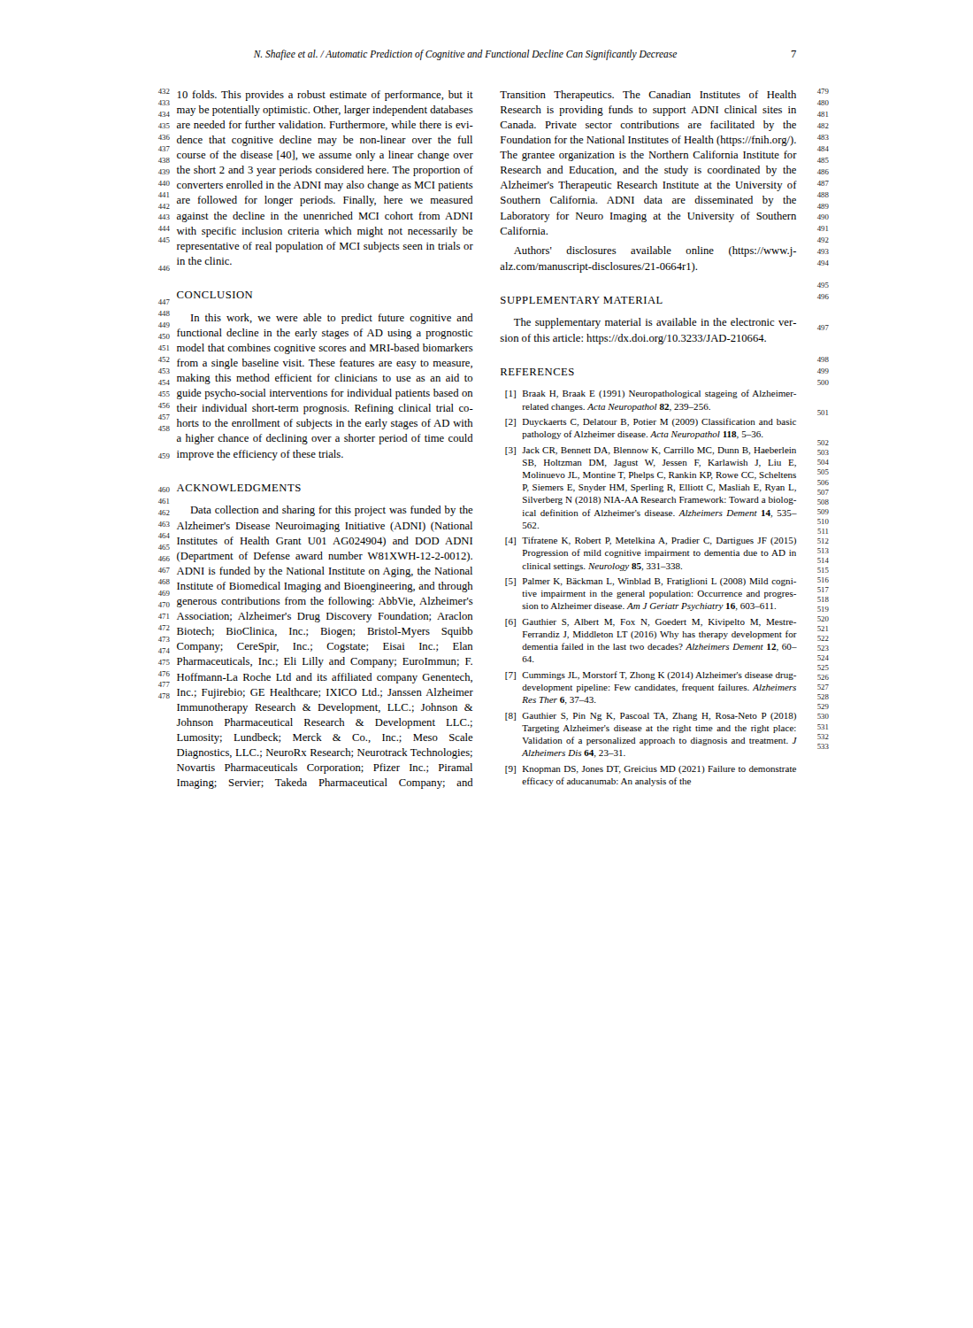N. Shafiee et al. / Automatic Prediction of Cognitive and Functional Decline Can Significantly Decrease
7
10 folds. This provides a robust estimate of performance, but it may be potentially optimistic. Other, larger independent databases are needed for further validation. Furthermore, while there is evidence that cognitive decline may be non-linear over the full course of the disease [40], we assume only a linear change over the short 2 and 3 year periods considered here. The proportion of converters enrolled in the ADNI may also change as MCI patients are followed for longer periods. Finally, here we measured against the decline in the unenriched MCI cohort from ADNI with specific inclusion criteria which might not necessarily be representative of real population of MCI subjects seen in trials or in the clinic.
Conclusion
In this work, we were able to predict future cognitive and functional decline in the early stages of AD using a prognostic model that combines cognitive scores and MRI-based biomarkers from a single baseline visit. These features are easy to measure, making this method efficient for clinicians to use as an aid to guide psycho-social interventions for individual patients based on their individual short-term prognosis. Refining clinical trial cohorts to the enrollment of subjects in the early stages of AD with a higher chance of declining over a shorter period of time could improve the efficiency of these trials.
Acknowledgments
Data collection and sharing for this project was funded by the Alzheimer's Disease Neuroimaging Initiative (ADNI) (National Institutes of Health Grant U01 AG024904) and DOD ADNI (Department of Defense award number W81XWH-12-2-0012). ADNI is funded by the National Institute on Aging, the National Institute of Biomedical Imaging and Bioengineering, and through generous contributions from the following: AbbVie, Alzheimer's Association; Alzheimer's Drug Discovery Foundation; Araclon Biotech; BioClinica, Inc.; Biogen; Bristol-Myers Squibb Company; CereSpir, Inc.; Cogstate; Eisai Inc.; Elan Pharmaceuticals, Inc.; Eli Lilly and Company; EuroImmun; F. Hoffmann-La Roche Ltd and its affiliated company Genentech, Inc.; Fujirebio; GE Healthcare; IXICO Ltd.; Janssen Alzheimer Immunotherapy Research & Development, LLC.; Johnson & Johnson Pharmaceutical Research & Development LLC.; Lumosity; Lundbeck; Merck & Co., Inc.; Meso Scale Diagnostics, LLC.; NeuroRx Research; Neurotrack Technologies; Novartis Pharmaceuticals Corporation; Pfizer Inc.; Piramal Imaging; Servier; Takeda Pharmaceutical Company; and Transition Therapeutics. The Canadian Institutes of Health Research is providing funds to support ADNI clinical sites in Canada. Private sector contributions are facilitated by the Foundation for the National Institutes of Health (https://fnih.org/). The grantee organization is the Northern California Institute for Research and Education, and the study is coordinated by the Alzheimer's Therapeutic Research Institute at the University of Southern California. ADNI data are disseminated by the Laboratory for Neuro Imaging at the University of Southern California.
Authors' disclosures available online (https://www.j-alz.com/manuscript-disclosures/21-0664r1).
Supplementary Material
The supplementary material is available in the electronic version of this article: https://dx.doi.org/10.3233/JAD-210664.
References
[1]
Braak H, Braak E (1991) Neuropathological stageing of Alzheimer-related changes. Acta Neuropathol 82, 239–256.
[2]
Duyckaerts C, Delatour B, Potier M (2009) Classification and basic pathology of Alzheimer disease. Acta Neuropathol 118, 5–36.
[3]
Jack CR, Bennett DA, Blennow K, Carrillo MC, Dunn B, Haeberlein SB, Holtzman DM, Jagust W, Jessen F, Karlawish J, Liu E, Molinuevo JL, Montine T, Phelps C, Rankin KP, Rowe CC, Scheltens P, Siemers E, Snyder HM, Sperling R, Elliott C, Masliah E, Ryan L, Silverberg N (2018) NIA-AA Research Framework: Toward a biological definition of Alzheimer's disease. Alzheimers Dement 14, 535–562.
[4]
Tifratene K, Robert P, Metelkina A, Pradier C, Dartigues JF (2015) Progression of mild cognitive impairment to dementia due to AD in clinical settings. Neurology 85, 331–338.
[5]
Palmer K, Bäckman L, Winblad B, Fratiglioni L (2008) Mild cognitive impairment in the general population: Occurrence and progression to Alzheimer disease. Am J Geriatr Psychiatry 16, 603–611.
[6]
Gauthier S, Albert M, Fox N, Goedert M, Kivipelto M, Mestre-Ferrandiz J, Middleton LT (2016) Why has therapy development for dementia failed in the last two decades? Alzheimers Dement 12, 60–64.
[7]
Cummings JL, Morstorf T, Zhong K (2014) Alzheimer's disease drug-development pipeline: Few candidates, frequent failures. Alzheimers Res Ther 6, 37–43.
[8]
Gauthier S, Pin Ng K, Pascoal TA, Zhang H, Rosa-Neto P (2018) Targeting Alzheimer's disease at the right time and the right place: Validation of a personalized approach to diagnosis and treatment. J Alzheimers Dis 64, 23–31.
[9]
Knopman DS, Jones DT, Greicius MD (2021) Failure to demonstrate efficacy of aducanumab: An analysis of the
432
433
434
435
436
437
438
439
440
441
442
443
444
445
446
447
448
449
450
451
452
453
454
455
456
457
458
459
460
461
462
463
464
465
466
467
468
469
470
471
472
473
474
475
476
477
478
479
480
481
482
483
484
485
486
487
488
489
490
491
492
493
494
495
496
497
498
499
500
501
502
503
504
505
506
507
508
509
510
511
512
513
514
515
516
517
518
519
520
521
522
523
524
525
526
527
528
529
530
531
532
533